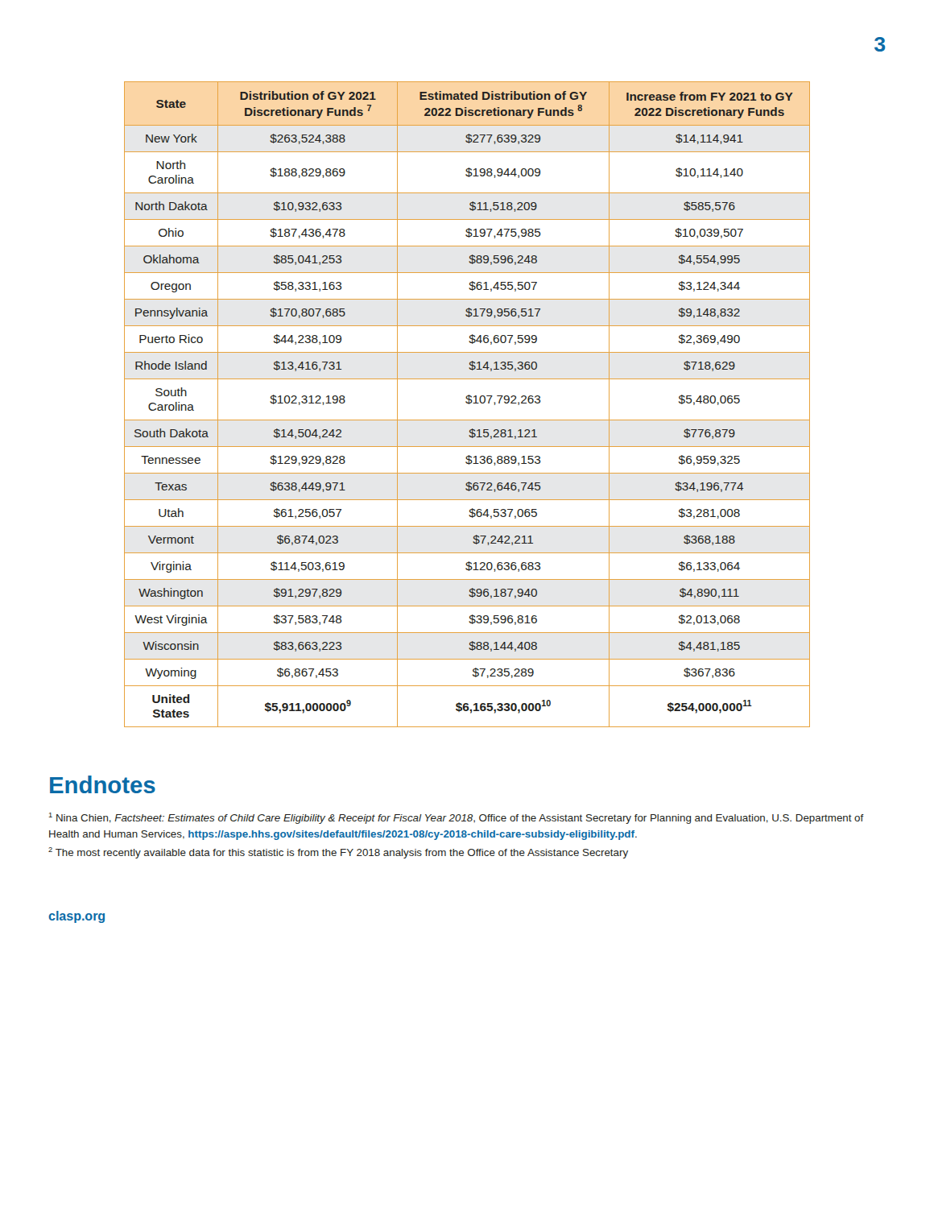3
| State | Distribution of GY 2021 Discretionary Funds 7 | Estimated Distribution of GY 2022 Discretionary Funds 8 | Increase from FY 2021 to GY 2022 Discretionary Funds |
| --- | --- | --- | --- |
| New York | $263,524,388 | $277,639,329 | $14,114,941 |
| North Carolina | $188,829,869 | $198,944,009 | $10,114,140 |
| North Dakota | $10,932,633 | $11,518,209 | $585,576 |
| Ohio | $187,436,478 | $197,475,985 | $10,039,507 |
| Oklahoma | $85,041,253 | $89,596,248 | $4,554,995 |
| Oregon | $58,331,163 | $61,455,507 | $3,124,344 |
| Pennsylvania | $170,807,685 | $179,956,517 | $9,148,832 |
| Puerto Rico | $44,238,109 | $46,607,599 | $2,369,490 |
| Rhode Island | $13,416,731 | $14,135,360 | $718,629 |
| South Carolina | $102,312,198 | $107,792,263 | $5,480,065 |
| South Dakota | $14,504,242 | $15,281,121 | $776,879 |
| Tennessee | $129,929,828 | $136,889,153 | $6,959,325 |
| Texas | $638,449,971 | $672,646,745 | $34,196,774 |
| Utah | $61,256,057 | $64,537,065 | $3,281,008 |
| Vermont | $6,874,023 | $7,242,211 | $368,188 |
| Virginia | $114,503,619 | $120,636,683 | $6,133,064 |
| Washington | $91,297,829 | $96,187,940 | $4,890,111 |
| West Virginia | $37,583,748 | $39,596,816 | $2,013,068 |
| Wisconsin | $83,663,223 | $88,144,408 | $4,481,185 |
| Wyoming | $6,867,453 | $7,235,289 | $367,836 |
| United States | $5,911,000000 9 | $6,165,330,000 10 | $254,000,000 11 |
Endnotes
1 Nina Chien, Factsheet: Estimates of Child Care Eligibility & Receipt for Fiscal Year 2018, Office of the Assistant Secretary for Planning and Evaluation, U.S. Department of Health and Human Services, https://aspe.hhs.gov/sites/default/files/2021-08/cy-2018-child-care-subsidy-eligibility.pdf.
2 The most recently available data for this statistic is from the FY 2018 analysis from the Office of the Assistance Secretary
clasp.org